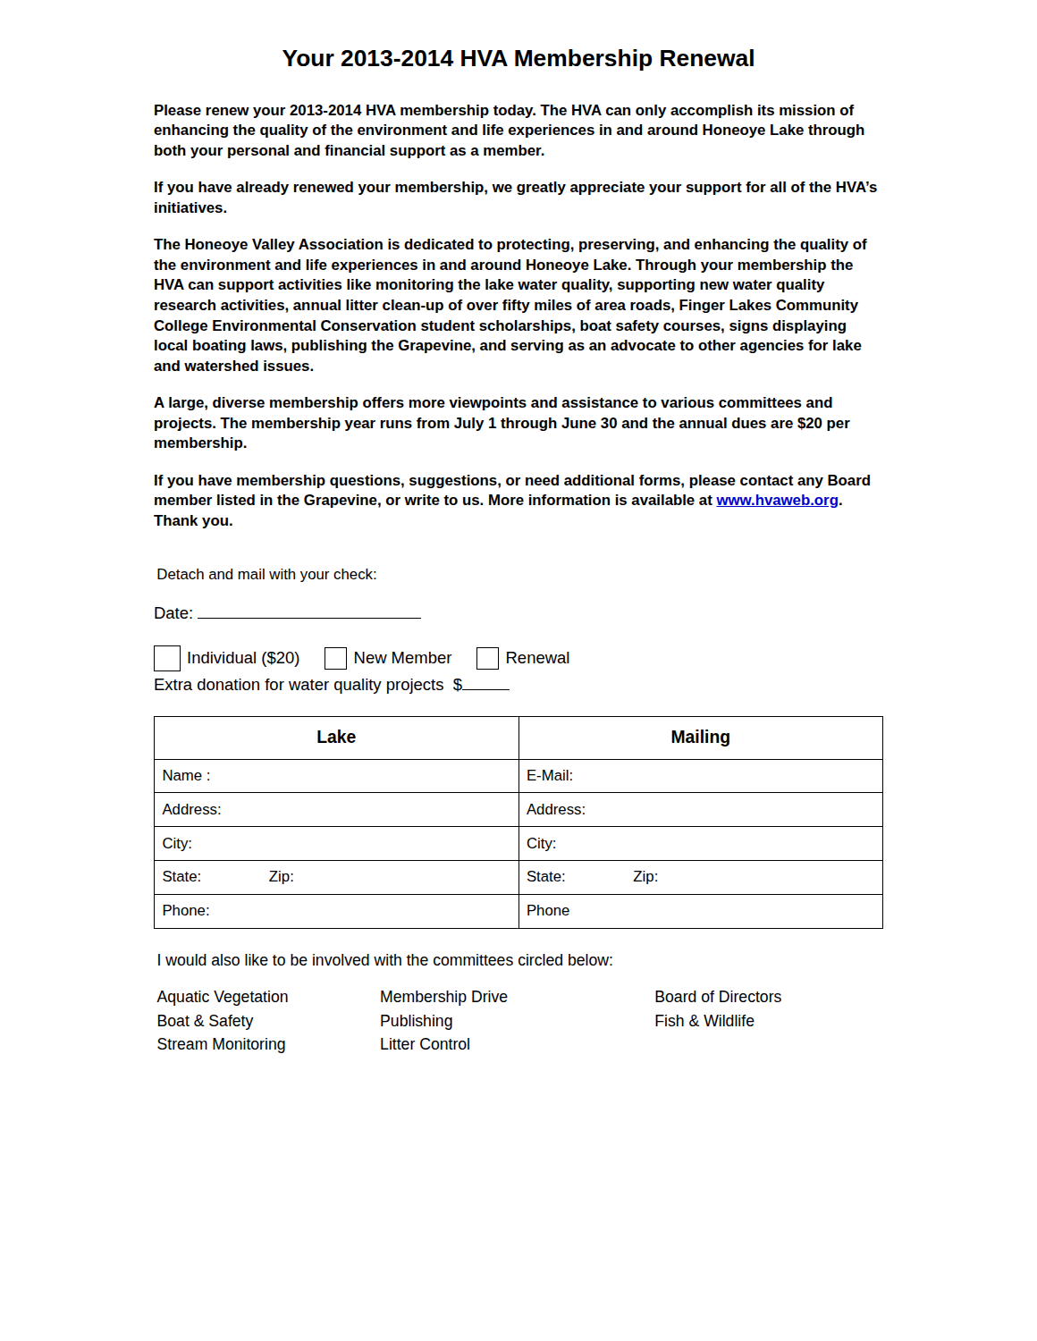Your 2013-2014 HVA Membership Renewal
Please renew your 2013-2014 HVA membership today. The HVA can only accomplish its mission of enhancing the quality of the environment and life experiences in and around Honeoye Lake through both your personal and financial support as a member.
If you have already renewed your membership, we greatly appreciate your support for all of the HVA’s initiatives.
The Honeoye Valley Association is dedicated to protecting, preserving, and enhancing the quality of the environment and life experiences in and around Honeoye Lake. Through your membership the HVA can support activities like monitoring the lake water quality, supporting new water quality research activities, annual litter clean-up of over fifty miles of area roads, Finger Lakes Community College Environmental Conservation student scholarships, boat safety courses, signs displaying local boating laws, publishing the Grapevine, and serving as an advocate to other agencies for lake and watershed issues.
A large, diverse membership offers more viewpoints and assistance to various committees and projects. The membership year runs from July 1 through June 30 and the annual dues are $20 per membership.
If you have membership questions, suggestions, or need additional forms, please contact any Board member listed in the Grapevine, or write to us. More information is available at www.hvaweb.org. Thank you.
Detach and mail with your check:
Date:
Individual ($20) New Member Renewal Extra donation for water quality projects $
| Lake | Mailing |
| --- | --- |
| Name : | E-Mail: |
| Address: | Address: |
| City: | City: |
| State: Zip: | State: Zip: |
| Phone: | Phone |
I would also like to be involved with the committees circled below:
Aquatic Vegetation Membership Drive Board of Directors Boat & Safety Publishing Fish & Wildlife Stream Monitoring Litter Control